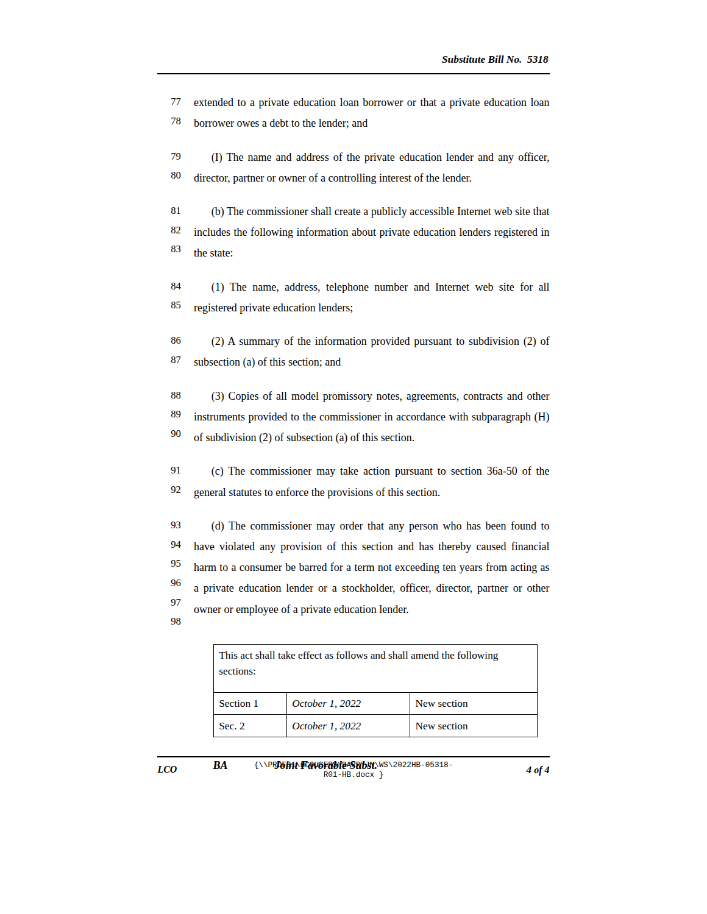Substitute Bill No. 5318
77 78
extended to a private education loan borrower or that a private education loan borrower owes a debt to the lender; and
79 80
(I) The name and address of the private education lender and any officer, director, partner or owner of a controlling interest of the lender.
81 82 83
(b) The commissioner shall create a publicly accessible Internet web site that includes the following information about private education lenders registered in the state:
84 85
(1) The name, address, telephone number and Internet web site for all registered private education lenders;
86 87
(2) A summary of the information provided pursuant to subdivision (2) of subsection (a) of this section; and
88 89 90
(3) Copies of all model promissory notes, agreements, contracts and other instruments provided to the commissioner in accordance with subparagraph (H) of subdivision (2) of subsection (a) of this section.
91 92
(c) The commissioner may take action pursuant to section 36a-50 of the general statutes to enforce the provisions of this section.
93 94 95 96 97 98
(d) The commissioner may order that any person who has been found to have violated any provision of this section and has thereby caused financial harm to a consumer be barred for a term not exceeding ten years from acting as a private education lender or a stockholder, officer, director, partner or other owner or employee of a private education lender.
| This act shall take effect as follows and shall amend the following sections: |
| Section 1 | October 1, 2022 | New section |
| Sec. 2 | October 1, 2022 | New section |
BAJoint Favorable Subst.
LCO
{\\PRDFS1\HCOUSERS\BARRYJN\WS\2022HB-05318-
R01-HB.docx }
4 of 4